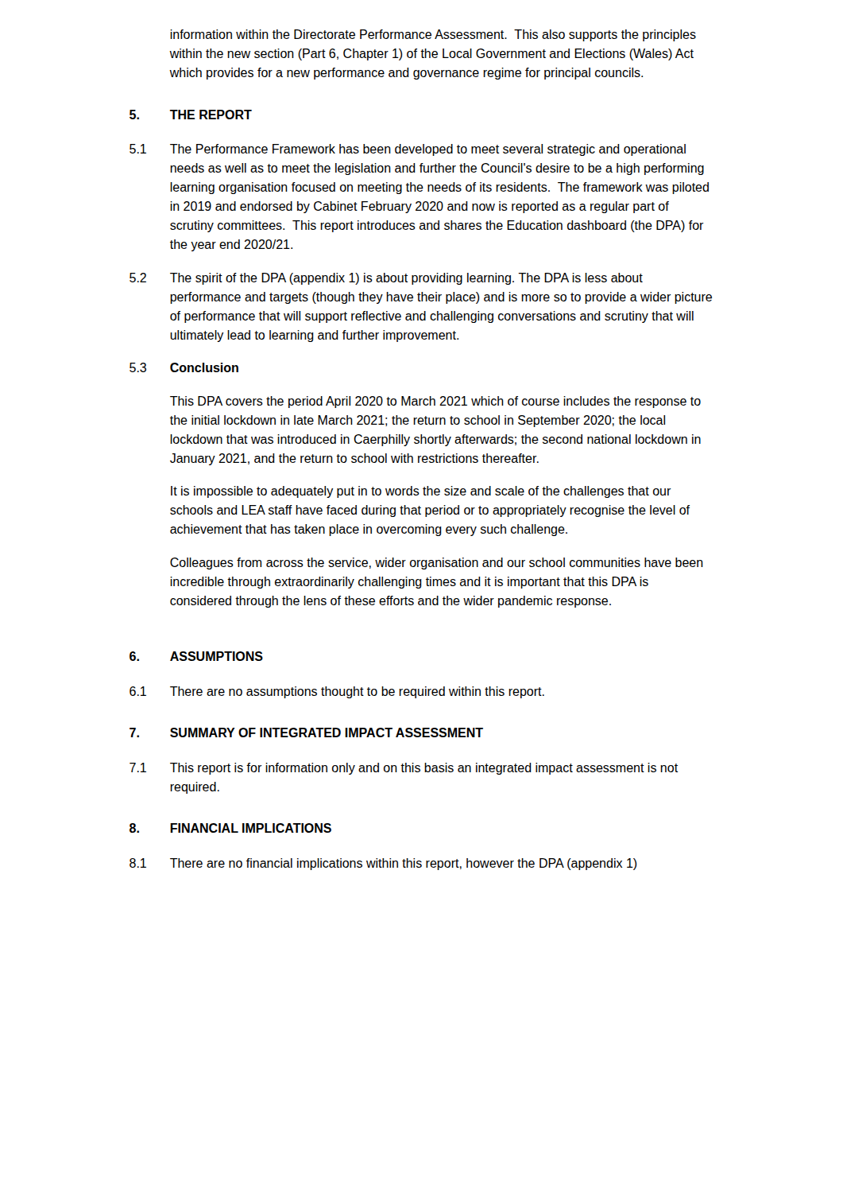information within the Directorate Performance Assessment. This also supports the principles within the new section (Part 6, Chapter 1) of the Local Government and Elections (Wales) Act which provides for a new performance and governance regime for principal councils.
5.
The Report
5.1
The Performance Framework has been developed to meet several strategic and operational needs as well as to meet the legislation and further the Council's desire to be a high performing learning organisation focused on meeting the needs of its residents. The framework was piloted in 2019 and endorsed by Cabinet February 2020 and now is reported as a regular part of scrutiny committees. This report introduces and shares the Education dashboard (the DPA) for the year end 2020/21.
5.2
The spirit of the DPA (appendix 1) is about providing learning. The DPA is less about performance and targets (though they have their place) and is more so to provide a wider picture of performance that will support reflective and challenging conversations and scrutiny that will ultimately lead to learning and further improvement.
5.3
Conclusion
This DPA covers the period April 2020 to March 2021 which of course includes the response to the initial lockdown in late March 2021; the return to school in September 2020; the local lockdown that was introduced in Caerphilly shortly afterwards; the second national lockdown in January 2021, and the return to school with restrictions thereafter.
It is impossible to adequately put in to words the size and scale of the challenges that our schools and LEA staff have faced during that period or to appropriately recognise the level of achievement that has taken place in overcoming every such challenge.
Colleagues from across the service, wider organisation and our school communities have been incredible through extraordinarily challenging times and it is important that this DPA is considered through the lens of these efforts and the wider pandemic response.
6.
Assumptions
6.1
There are no assumptions thought to be required within this report.
7.
Summary of Integrated Impact Assessment
7.1
This report is for information only and on this basis an integrated impact assessment is not required.
8.
Financial Implications
8.1
There are no financial implications within this report, however the DPA (appendix 1)